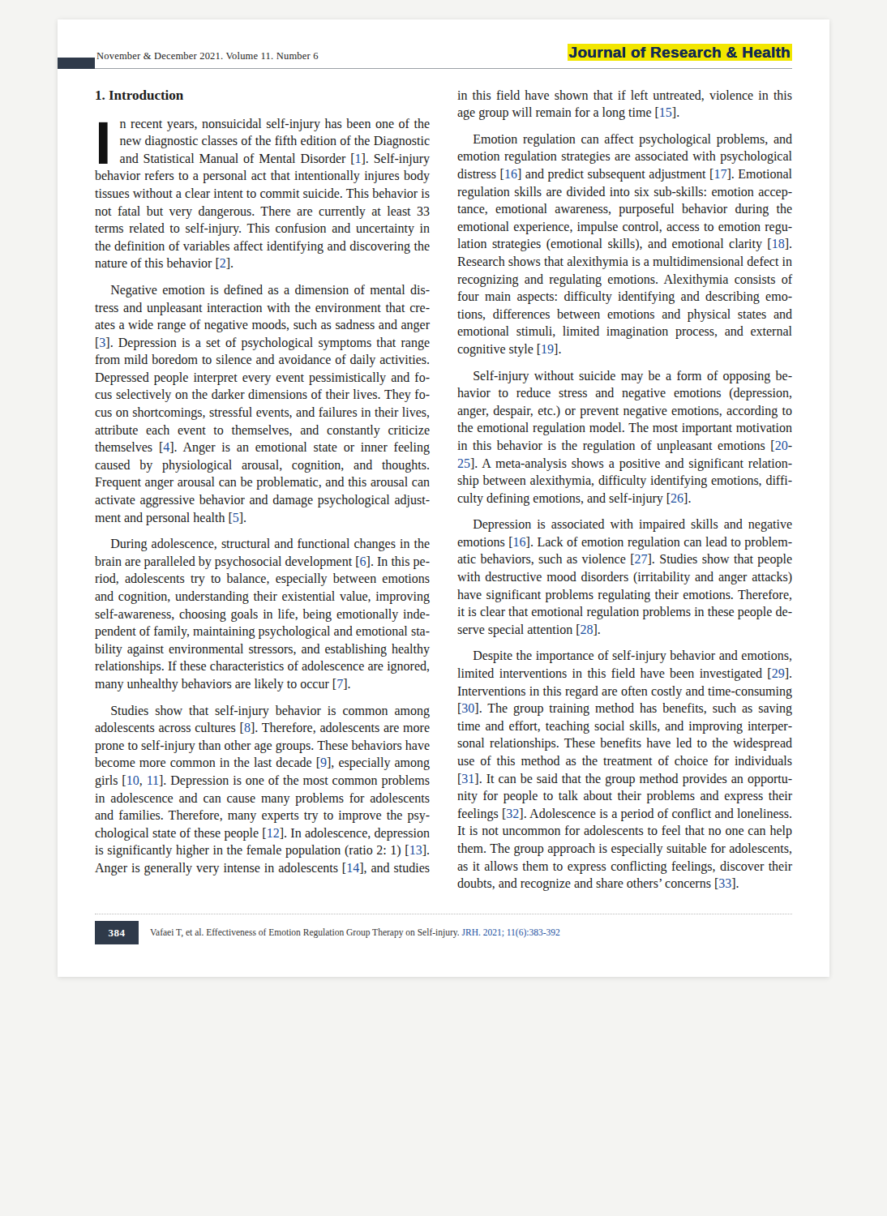November & December 2021. Volume 11. Number 6
Journal of Research & Health
1. Introduction
In recent years, nonsuicidal self-injury has been one of the new diagnostic classes of the fifth edition of the Diagnostic and Statistical Manual of Mental Disorder [1]. Self-injury behavior refers to a personal act that intentionally injures body tissues without a clear intent to commit suicide. This behavior is not fatal but very dangerous. There are currently at least 33 terms related to self-injury. This confusion and uncertainty in the definition of variables affect identifying and discovering the nature of this behavior [2].
Negative emotion is defined as a dimension of mental distress and unpleasant interaction with the environment that creates a wide range of negative moods, such as sadness and anger [3]. Depression is a set of psychological symptoms that range from mild boredom to silence and avoidance of daily activities. Depressed people interpret every event pessimistically and focus selectively on the darker dimensions of their lives. They focus on shortcomings, stressful events, and failures in their lives, attribute each event to themselves, and constantly criticize themselves [4]. Anger is an emotional state or inner feeling caused by physiological arousal, cognition, and thoughts. Frequent anger arousal can be problematic, and this arousal can activate aggressive behavior and damage psychological adjustment and personal health [5].
During adolescence, structural and functional changes in the brain are paralleled by psychosocial development [6]. In this period, adolescents try to balance, especially between emotions and cognition, understanding their existential value, improving self-awareness, choosing goals in life, being emotionally independent of family, maintaining psychological and emotional stability against environmental stressors, and establishing healthy relationships. If these characteristics of adolescence are ignored, many unhealthy behaviors are likely to occur [7].
Studies show that self-injury behavior is common among adolescents across cultures [8]. Therefore, adolescents are more prone to self-injury than other age groups. These behaviors have become more common in the last decade [9], especially among girls [10, 11]. Depression is one of the most common problems in adolescence and can cause many problems for adolescents and families. Therefore, many experts try to improve the psychological state of these people [12]. In adolescence, depression is significantly higher in the female population (ratio 2: 1) [13]. Anger is generally very intense in adolescents [14], and studies in this field have shown that if left untreated, violence in this age group will remain for a long time [15].
Emotion regulation can affect psychological problems, and emotion regulation strategies are associated with psychological distress [16] and predict subsequent adjustment [17]. Emotional regulation skills are divided into six sub-skills: emotion acceptance, emotional awareness, purposeful behavior during the emotional experience, impulse control, access to emotion regulation strategies (emotional skills), and emotional clarity [18]. Research shows that alexithymia is a multidimensional defect in recognizing and regulating emotions. Alexithymia consists of four main aspects: difficulty identifying and describing emotions, differences between emotions and physical states and emotional stimuli, limited imagination process, and external cognitive style [19].
Self-injury without suicide may be a form of opposing behavior to reduce stress and negative emotions (depression, anger, despair, etc.) or prevent negative emotions, according to the emotional regulation model. The most important motivation in this behavior is the regulation of unpleasant emotions [20-25]. A meta-analysis shows a positive and significant relationship between alexithymia, difficulty identifying emotions, difficulty defining emotions, and self-injury [26].
Depression is associated with impaired skills and negative emotions [16]. Lack of emotion regulation can lead to problematic behaviors, such as violence [27]. Studies show that people with destructive mood disorders (irritability and anger attacks) have significant problems regulating their emotions. Therefore, it is clear that emotional regulation problems in these people deserve special attention [28].
Despite the importance of self-injury behavior and emotions, limited interventions in this field have been investigated [29]. Interventions in this regard are often costly and time-consuming [30]. The group training method has benefits, such as saving time and effort, teaching social skills, and improving interpersonal relationships. These benefits have led to the widespread use of this method as the treatment of choice for individuals [31]. It can be said that the group method provides an opportunity for people to talk about their problems and express their feelings [32]. Adolescence is a period of conflict and loneliness. It is not uncommon for adolescents to feel that no one can help them. The group approach is especially suitable for adolescents, as it allows them to express conflicting feelings, discover their doubts, and recognize and share others’ concerns [33].
384
Vafaei T, et al. Effectiveness of Emotion Regulation Group Therapy on Self-injury. JRH. 2021; 11(6):383-392